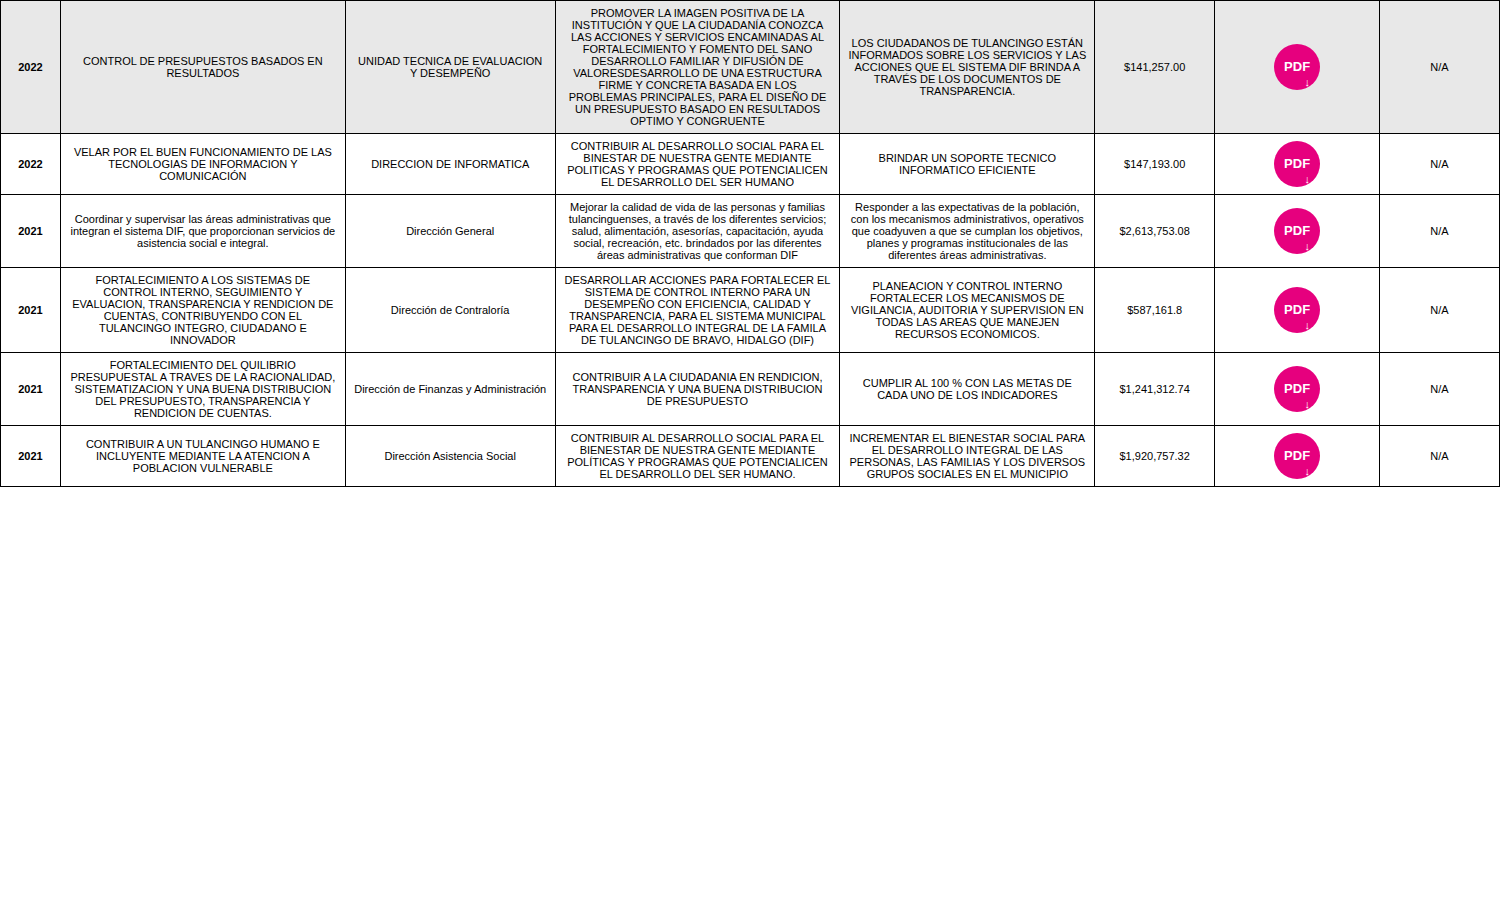| 2022 | CONTROL DE PRESUPUESTOS BASADOS EN RESULTADOS | UNIDAD TECNICA DE EVALUACION Y DESEMPEÑO | PROMOVER LA IMAGEN POSITIVA DE LA INSTITUCIÓN Y QUE LA CIUDADANÍA CONOZCA LAS ACCIONES Y SERVICIOS ENCAMINADAS AL FORTALECIMIENTO Y FOMENTO DEL SANO DESARROLLO FAMILIAR Y DIFUSIÓN DE VALORESDESARROLLO DE UNA ESTRUCTURA FIRME Y CONCRETA BASADA EN LOS PROBLEMAS PRINCIPALES, PARA EL DISEÑO DE UN PRESUPUESTO BASADO EN RESULTADOS OPTIMO Y CONGRUENTE | LOS CIUDADANOS DE TULANCINGO ESTÁN INFORMADOS SOBRE LOS SERVICIOS Y LAS ACCIONES QUE EL SISTEMA DIF BRINDA A TRAVÉS DE LOS DOCUMENTOS DE TRANSPARENCIA. | $141,257.00 | PDF | N/A |
| 2022 | VELAR POR EL BUEN FUNCIONAMIENTO DE LAS TECNOLOGIAS DE INFORMACION Y COMUNICACIÓN | DIRECCION DE INFORMATICA | CONTRIBUIR AL DESARROLLO SOCIAL PARA EL BINESTAR DE NUESTRA GENTE MEDIANTE POLITICAS Y PROGRAMAS QUE POTENCIALICEN EL DESARROLLO DEL SER HUMANO | BRINDAR UN SOPORTE TECNICO INFORMATICO EFICIENTE | $147,193.00 | PDF | N/A |
| 2021 | Coordinar y supervisar las áreas administrativas que integran el sistema DIF, que proporcionan servicios de asistencia social e integral. | Dirección General | Mejorar la calidad de vida de las personas y familias tulancinguenses, a través de los diferentes servicios; salud, alimentación, asesorías, capacitación, ayuda social, recreación, etc. brindados por las diferentes áreas administrativas que conforman DIF | Responder a las expectativas de la población, con los mecanismos administrativos, operativos que coadyuven a que se cumplan los objetivos, planes y programas institucionales de las diferentes áreas administrativas. | $2,613,753.08 | PDF | N/A |
| 2021 | FORTALECIMIENTO A LOS SISTEMAS DE CONTROL INTERNO, SEGUIMIENTO Y EVALUACION, TRANSPARENCIA Y RENDICION DE CUENTAS, CONTRIBUYENDO CON EL TULANCINGO INTEGRO, CIUDADANO E INNOVADOR | Dirección de Contraloría | DESARROLLAR ACCIONES PARA FORTALECER EL SISTEMA DE CONTROL INTERNO PARA UN DESEMPEÑO CON EFICIENCIA, CALIDAD Y TRANSPARENCIA, PARA EL SISTEMA MUNICIPAL PARA EL DESARROLLO INTEGRAL DE LA FAMILA DE TULANCINGO DE BRAVO, HIDALGO (DIF) | PLANEACION Y CONTROL INTERNO FORTALECER LOS MECANISMOS DE VIGILANCIA, AUDITORIA Y SUPERVISION EN TODAS LAS AREAS QUE MANEJEN RECURSOS ECONOMICOS. | $587,161.8 | PDF | N/A |
| 2021 | FORTALECIMIENTO DEL QUILIBRIO PRESUPUESTAL A TRAVES DE LA RACIONALIDAD, SISTEMATIZACION Y UNA BUENA DISTRIBUCION DEL PRESUPUESTO, TRANSPARENCIA Y RENDICION DE CUENTAS. | Dirección de Finanzas y Administración | CONTRIBUIR A LA CIUDADANIA EN RENDICION, TRANSPARENCIA Y UNA BUENA DISTRIBUCION DE PRESUPUESTO | CUMPLIR AL 100 % CON LAS METAS DE CADA UNO DE LOS INDICADORES | $1,241,312.74 | PDF | N/A |
| 2021 | CONTRIBUIR A UN TULANCINGO HUMANO E INCLUYENTE MEDIANTE LA ATENCION A POBLACION VULNERABLE | Dirección Asistencia Social | CONTRIBUIR AL DESARROLLO SOCIAL PARA EL BIENESTAR DE NUESTRA GENTE MEDIANTE POLÍTICAS Y PROGRAMAS QUE POTENCIALICEN EL DESARROLLO DEL SER HUMANO. | INCREMENTAR EL BIENESTAR SOCIAL PARA EL DESARROLLO INTEGRAL DE LAS PERSONAS, LAS FAMILIAS Y LOS DIVERSOS GRUPOS SOCIALES EN EL MUNICIPIO | $1,920,757.32 | PDF | N/A |